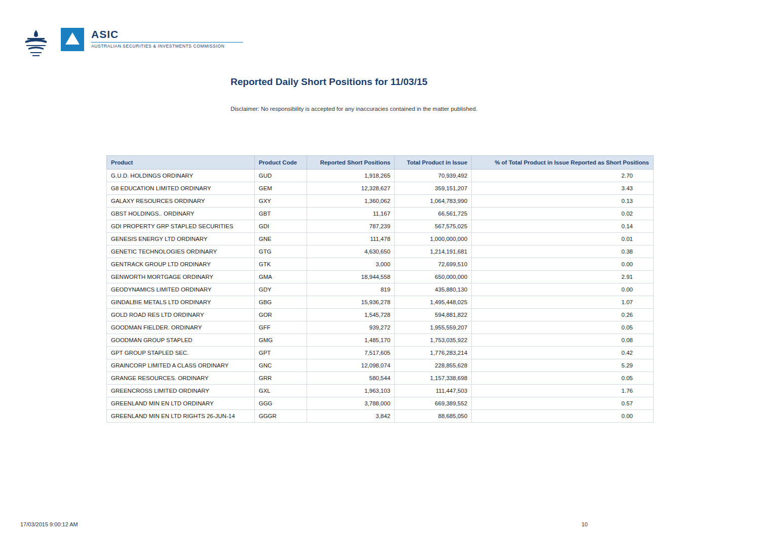ASIC
Australian Securities & Investments Commission
Reported Daily Short Positions for 11/03/15
Disclaimer: No responsibility is accepted for any inaccuracies contained in the matter published.
| Product | Product Code | Reported Short Positions | Total Product in Issue | % of Total Product in Issue Reported as Short Positions |
| --- | --- | --- | --- | --- |
| G.U.D. HOLDINGS ORDINARY | GUD | 1,918,265 | 70,939,492 | 2.70 |
| G8 EDUCATION LIMITED ORDINARY | GEM | 12,328,627 | 359,151,207 | 3.43 |
| GALAXY RESOURCES ORDINARY | GXY | 1,360,062 | 1,064,783,990 | 0.13 |
| GBST HOLDINGS.. ORDINARY | GBT | 11,167 | 66,561,725 | 0.02 |
| GDI PROPERTY GRP STAPLED SECURITIES | GDI | 787,239 | 567,575,025 | 0.14 |
| GENESIS ENERGY LTD ORDINARY | GNE | 111,478 | 1,000,000,000 | 0.01 |
| GENETIC TECHNOLOGIES ORDINARY | GTG | 4,630,650 | 1,214,191,681 | 0.38 |
| GENTRACK GROUP LTD ORDINARY | GTK | 3,000 | 72,699,510 | 0.00 |
| GENWORTH MORTGAGE ORDINARY | GMA | 18,944,558 | 650,000,000 | 2.91 |
| GEODYNAMICS LIMITED ORDINARY | GDY | 819 | 435,880,130 | 0.00 |
| GINDALBIE METALS LTD ORDINARY | GBG | 15,936,278 | 1,495,448,025 | 1.07 |
| GOLD ROAD RES LTD ORDINARY | GOR | 1,545,728 | 594,881,822 | 0.26 |
| GOODMAN FIELDER. ORDINARY | GFF | 939,272 | 1,955,559,207 | 0.05 |
| GOODMAN GROUP STAPLED | GMG | 1,485,170 | 1,753,035,922 | 0.08 |
| GPT GROUP STAPLED SEC. | GPT | 7,517,605 | 1,776,283,214 | 0.42 |
| GRAINCORP LIMITED A CLASS ORDINARY | GNC | 12,098,074 | 228,855,628 | 5.29 |
| GRANGE RESOURCES. ORDINARY | GRR | 580,544 | 1,157,338,698 | 0.05 |
| GREENCROSS LIMITED ORDINARY | GXL | 1,963,103 | 111,447,503 | 1.76 |
| GREENLAND MIN EN LTD ORDINARY | GGG | 3,788,000 | 669,389,552 | 0.57 |
| GREENLAND MIN EN LTD RIGHTS 26-JUN-14 | GGGR | 3,842 | 88,685,050 | 0.00 |
17/03/2015 9:00:12 AM
10